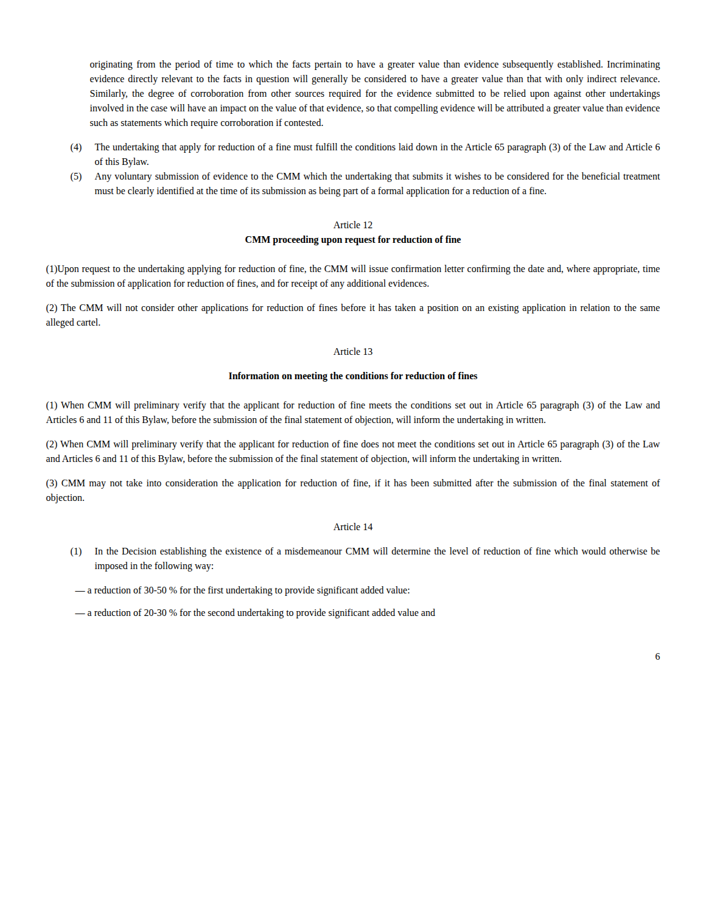originating from the period of time to which the facts pertain to have a greater value than evidence subsequently established. Incriminating evidence directly relevant to the facts in question will generally be considered to have a greater value than that with only indirect relevance. Similarly, the degree of corroboration from other sources required for the evidence submitted to be relied upon against other undertakings involved in the case will have an impact on the value of that evidence, so that compelling evidence will be attributed a greater value than evidence such as statements which require corroboration if contested.
(4) The undertaking that apply for reduction of a fine must fulfill the conditions laid down in the Article 65 paragraph (3) of the Law and Article 6 of this Bylaw.
(5) Any voluntary submission of evidence to the CMM which the undertaking that submits it wishes to be considered for the beneficial treatment must be clearly identified at the time of its submission as being part of a formal application for a reduction of a fine.
Article 12
CMM proceeding upon request for reduction of fine
(1)Upon request to the undertaking applying for reduction of fine, the CMM will issue confirmation letter confirming the date and, where appropriate, time of the submission of application for reduction of fines, and for receipt of any additional evidences.
(2) The CMM will not consider other applications for reduction of fines before it has taken a position on an existing application in relation to the same alleged cartel.
Article 13
Information on meeting the conditions for reduction of fines
(1) When CMM will preliminary verify that the applicant for reduction of fine meets the conditions set out in Article 65 paragraph (3) of the Law and Articles 6 and 11 of this Bylaw, before the submission of the final statement of objection, will inform the undertaking in written.
(2) When CMM will preliminary verify that the applicant for reduction of fine does not meet the conditions set out in Article 65 paragraph (3) of the Law and Articles 6 and 11 of this Bylaw, before the submission of the final statement of objection, will inform the undertaking in written.
(3) CMM may not take into consideration the application for reduction of fine, if it has been submitted after the submission of the final statement of objection.
Article 14
(1) In the Decision establishing the existence of a misdemeanour CMM will determine the level of reduction of fine which would otherwise be imposed in the following way:
— a reduction of 30-50 % for the first undertaking to provide significant added value:
— a reduction of 20-30 % for the second undertaking to provide significant added value and
6